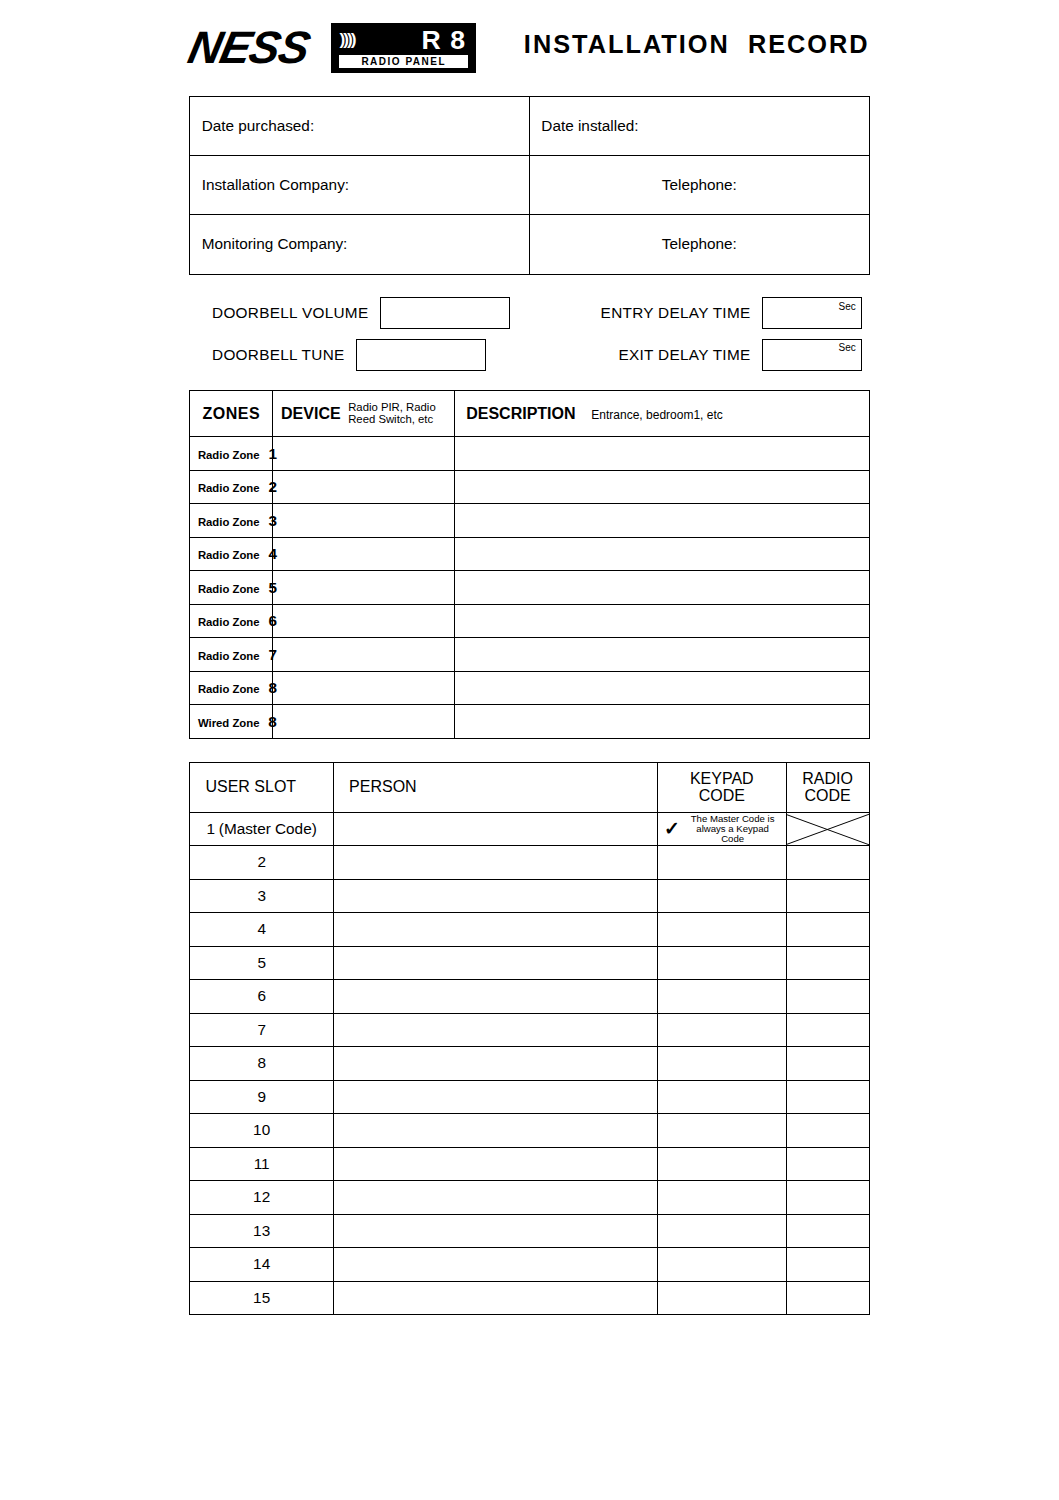NESS
)))) R 8
RADIO PANEL
INSTALLATION RECORD
| Date purchased: | Date installed: |
| Installation Company: | Telephone: |
| Monitoring Company: | Telephone: |
DOORBELL VOLUME
DOORBELL TUNE
ENTRY DELAY TIME
Sec
EXIT DELAY TIME
Sec
| ZONES | DEVICE Radio PIR, Radio Reed Switch, etc | DESCRIPTION Entrance, bedroom1, etc |
| --- | --- | --- |
| Radio Zone 1 | | |
| Radio Zone 2 | | |
| Radio Zone 3 | | |
| Radio Zone 4 | | |
| Radio Zone 5 | | |
| Radio Zone 6 | | |
| Radio Zone 7 | | |
| Radio Zone 8 | | |
| Wired Zone 8 | | |
| USER SLOT | PERSON | KEYPAD CODE | RADIO CODE |
| --- | --- | --- | --- |
| 1 (Master Code) | | ✓ The Master Code is always a Keypad Code | |
| 2 | | | |
| 3 | | | |
| 4 | | | |
| 5 | | | |
| 6 | | | |
| 7 | | | |
| 8 | | | |
| 9 | | | |
| 10 | | | |
| 11 | | | |
| 12 | | | |
| 13 | | | |
| 14 | | | |
| 15 | | | |